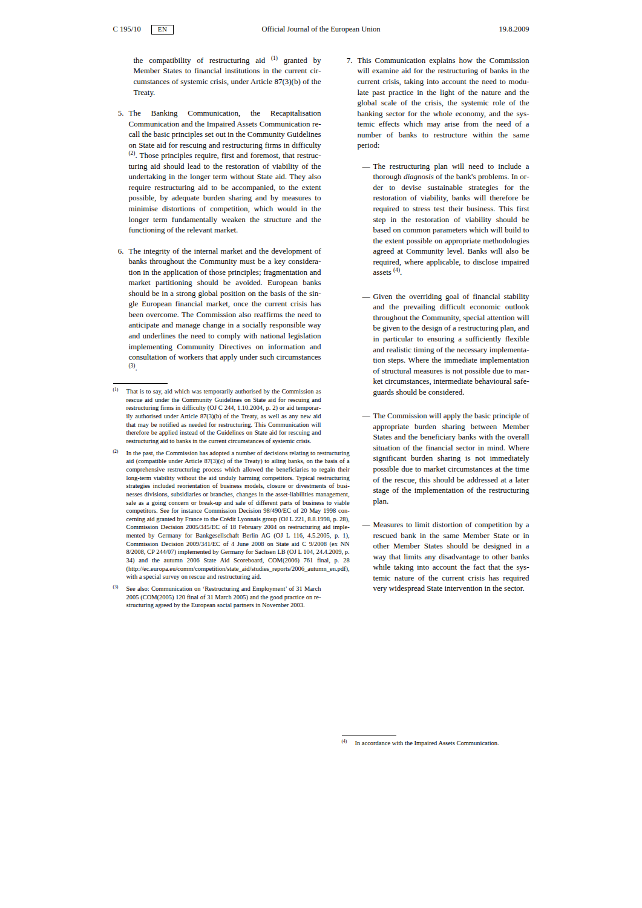C 195/10 EN
Official Journal of the European Union
19.8.2009
the compatibility of restructuring aid (1) granted by Member States to financial institutions in the current circumstances of systemic crisis, under Article 87(3)(b) of the Treaty.
5.
The Banking Communication, the Recapitalisation Communication and the Impaired Assets Communication recall the basic principles set out in the Community Guidelines on State aid for rescuing and restructuring firms in difficulty (2). Those principles require, first and foremost, that restructuring aid should lead to the restoration of viability of the undertaking in the longer term without State aid. They also require restructuring aid to be accompanied, to the extent possible, by adequate burden sharing and by measures to minimise distortions of competition, which would in the longer term fundamentally weaken the structure and the functioning of the relevant market.
6.
The integrity of the internal market and the development of banks throughout the Community must be a key consideration in the application of those principles; fragmentation and market partitioning should be avoided. European banks should be in a strong global position on the basis of the single European financial market, once the current crisis has been overcome. The Commission also reaffirms the need to anticipate and manage change in a socially responsible way and underlines the need to comply with national legislation implementing Community Directives on information and consultation of workers that apply under such circumstances (3).
(1)
That is to say, aid which was temporarily authorised by the Commission as rescue aid under the Community Guidelines on State aid for rescuing and restructuring firms in difficulty (OJ C 244, 1.10.2004, p. 2) or aid temporarily authorised under Article 87(3)(b) of the Treaty, as well as any new aid that may be notified as needed for restructuring. This Communication will therefore be applied instead of the Guidelines on State aid for rescuing and restructuring aid to banks in the current circumstances of systemic crisis.
(2)
In the past, the Commission has adopted a number of decisions relating to restructuring aid (compatible under Article 87(3)(c) of the Treaty) to ailing banks, on the basis of a comprehensive restructuring process which allowed the beneficiaries to regain their long-term viability without the aid unduly harming competitors. Typical restructuring strategies included reorientation of business models, closure or divestments of businesses divisions, subsidiaries or branches, changes in the asset-liabilities management, sale as a going concern or break-up and sale of different parts of business to viable competitors. See for instance Commission Decision 98/490/EC of 20 May 1998 concerning aid granted by France to the Crédit Lyonnais group (OJ L 221, 8.8.1998, p. 28), Commission Decision 2005/345/EC of 18 February 2004 on restructuring aid implemented by Germany for Bankgesellschaft Berlin AG (OJ L 116, 4.5.2005, p. 1), Commission Decision 2009/341/EC of 4 June 2008 on State aid C 9/2008 (ex NN 8/2008, CP 244/07) implemented by Germany for Sachsen LB (OJ L 104, 24.4.2009, p. 34) and the autumn 2006 State Aid Scoreboard, COM(2006) 761 final, p. 28 (http://ec.europa.eu/comm/competition/state_aid/studies_reports/2006_autumn_en.pdf), with a special survey on rescue and restructuring aid.
(3)
See also: Communication on ‘Restructuring and Employment’ of 31 March 2005 (COM(2005) 120 final of 31 March 2005) and the good practice on restructuring agreed by the European social partners in November 2003.
7.
This Communication explains how the Commission will examine aid for the restructuring of banks in the current crisis, taking into account the need to modulate past practice in the light of the nature and the global scale of the crisis, the systemic role of the banking sector for the whole economy, and the systemic effects which may arise from the need of a number of banks to restructure within the same period:
—
The restructuring plan will need to include a thorough diagnosis of the bank's problems. In order to devise sustainable strategies for the restoration of viability, banks will therefore be required to stress test their business. This first step in the restoration of viability should be based on common parameters which will build to the extent possible on appropriate methodologies agreed at Community level. Banks will also be required, where applicable, to disclose impaired assets (4).
—
Given the overriding goal of financial stability and the prevailing difficult economic outlook throughout the Community, special attention will be given to the design of a restructuring plan, and in particular to ensuring a sufficiently flexible and realistic timing of the necessary implementation steps. Where the immediate implementation of structural measures is not possible due to market circumstances, intermediate behavioural safeguards should be considered.
—
The Commission will apply the basic principle of appropriate burden sharing between Member States and the beneficiary banks with the overall situation of the financial sector in mind. Where significant burden sharing is not immediately possible due to market circumstances at the time of the rescue, this should be addressed at a later stage of the implementation of the restructuring plan.
—
Measures to limit distortion of competition by a rescued bank in the same Member State or in other Member States should be designed in a way that limits any disadvantage to other banks while taking into account the fact that the systemic nature of the current crisis has required very widespread State intervention in the sector.
(4)
In accordance with the Impaired Assets Communication.